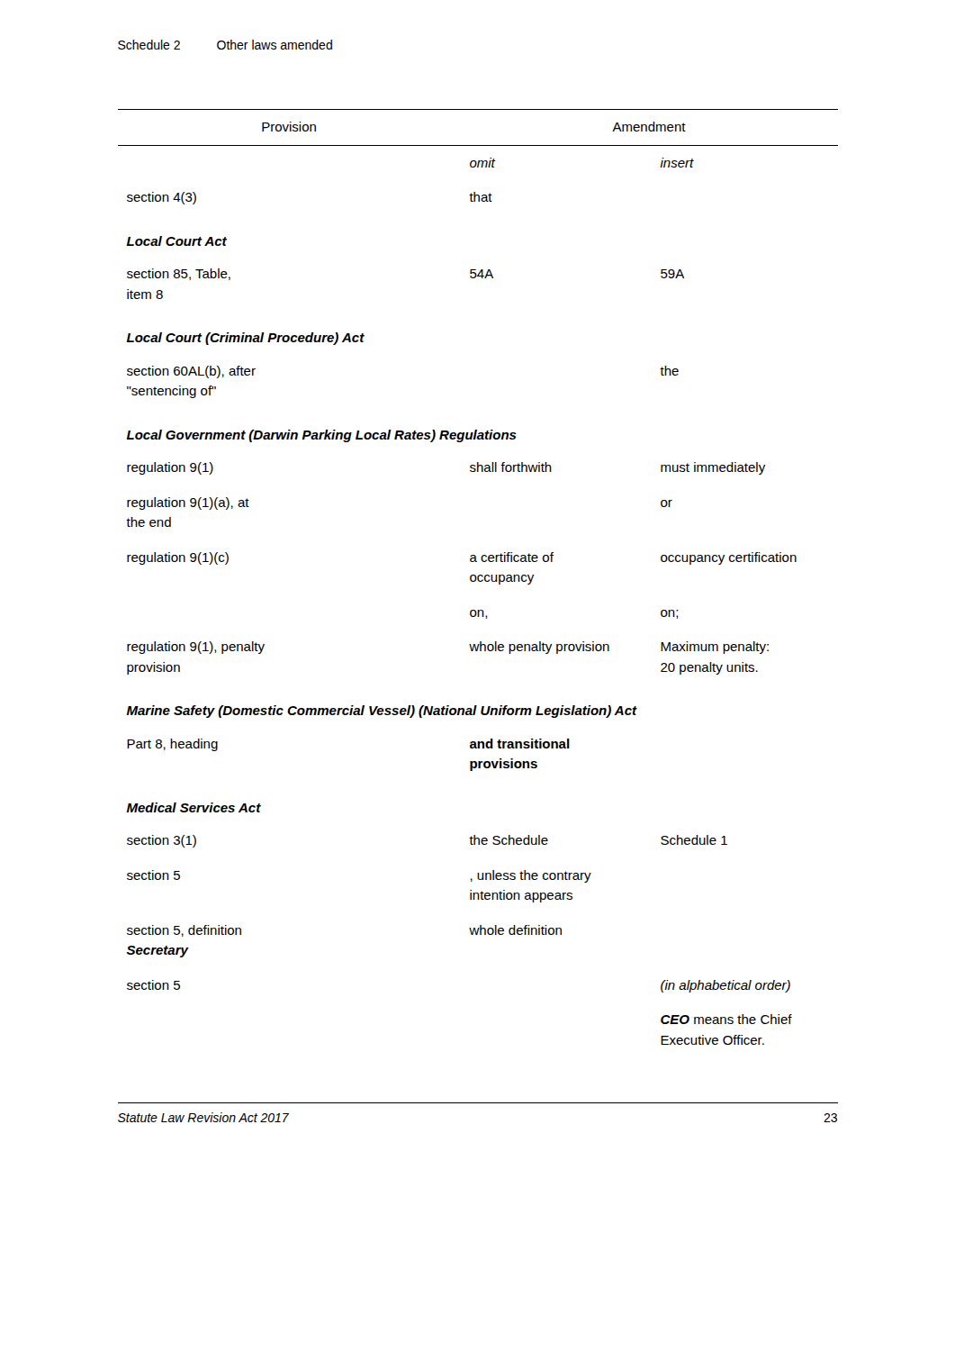Schedule 2 Other laws amended
| Provision | Amendment |
| --- | --- |
| | omit | insert |
| section 4(3) | that | |
| Local Court Act |
| section 85, Table, item 8 | 54A | 59A |
| Local Court (Criminal Procedure) Act |
| section 60AL(b), after "sentencing of" | | the |
| Local Government (Darwin Parking Local Rates) Regulations |
| regulation 9(1) | shall forthwith | must immediately |
| regulation 9(1)(a), at the end | | or |
| regulation 9(1)(c) | a certificate of occupancy | occupancy certification |
| | on, | on; |
| regulation 9(1), penalty provision | whole penalty provision | Maximum penalty: 20 penalty units. |
| Marine Safety (Domestic Commercial Vessel) (National Uniform Legislation) Act |
| Part 8, heading | and transitional provisions | |
| Medical Services Act |
| section 3(1) | the Schedule | Schedule 1 |
| section 5 | , unless the contrary intention appears | |
| section 5, definition Secretary | whole definition | |
| section 5 | | (in alphabetical order) |
| | | CEO means the Chief Executive Officer. |
Statute Law Revision Act 2017 23